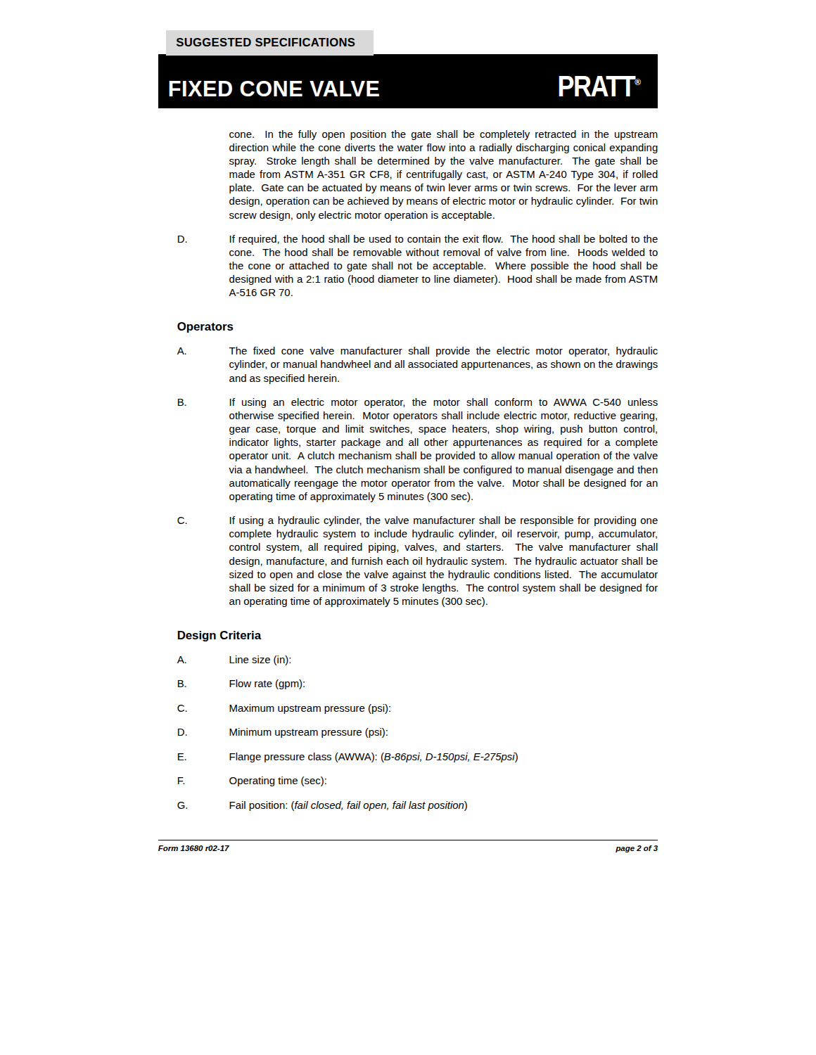SUGGESTED SPECIFICATIONS
FIXED CONE VALVE
PRATT®
cone. In the fully open position the gate shall be completely retracted in the upstream direction while the cone diverts the water flow into a radially discharging conical expanding spray. Stroke length shall be determined by the valve manufacturer. The gate shall be made from ASTM A-351 GR CF8, if centrifugally cast, or ASTM A-240 Type 304, if rolled plate. Gate can be actuated by means of twin lever arms or twin screws. For the lever arm design, operation can be achieved by means of electric motor or hydraulic cylinder. For twin screw design, only electric motor operation is acceptable.
D.
If required, the hood shall be used to contain the exit flow. The hood shall be bolted to the cone. The hood shall be removable without removal of valve from line. Hoods welded to the cone or attached to gate shall not be acceptable. Where possible the hood shall be designed with a 2:1 ratio (hood diameter to line diameter). Hood shall be made from ASTM A-516 GR 70.
Operators
A.
The fixed cone valve manufacturer shall provide the electric motor operator, hydraulic cylinder, or manual handwheel and all associated appurtenances, as shown on the drawings and as specified herein.
B.
If using an electric motor operator, the motor shall conform to AWWA C-540 unless otherwise specified herein. Motor operators shall include electric motor, reductive gearing, gear case, torque and limit switches, space heaters, shop wiring, push button control, indicator lights, starter package and all other appurtenances as required for a complete operator unit. A clutch mechanism shall be provided to allow manual operation of the valve via a handwheel. The clutch mechanism shall be configured to manual disengage and then automatically reengage the motor operator from the valve. Motor shall be designed for an operating time of approximately 5 minutes (300 sec).
C.
If using a hydraulic cylinder, the valve manufacturer shall be responsible for providing one complete hydraulic system to include hydraulic cylinder, oil reservoir, pump, accumulator, control system, all required piping, valves, and starters. The valve manufacturer shall design, manufacture, and furnish each oil hydraulic system. The hydraulic actuator shall be sized to open and close the valve against the hydraulic conditions listed. The accumulator shall be sized for a minimum of 3 stroke lengths. The control system shall be designed for an operating time of approximately 5 minutes (300 sec).
Design Criteria
A.
Line size (in):
B.
Flow rate (gpm):
C.
Maximum upstream pressure (psi):
D.
Minimum upstream pressure (psi):
E.
Flange pressure class (AWWA): (B-86psi, D-150psi, E-275psi)
F.
Operating time (sec):
G.
Fail position: (fail closed, fail open, fail last position)
Form 13680 r02-17 page 2 of 3